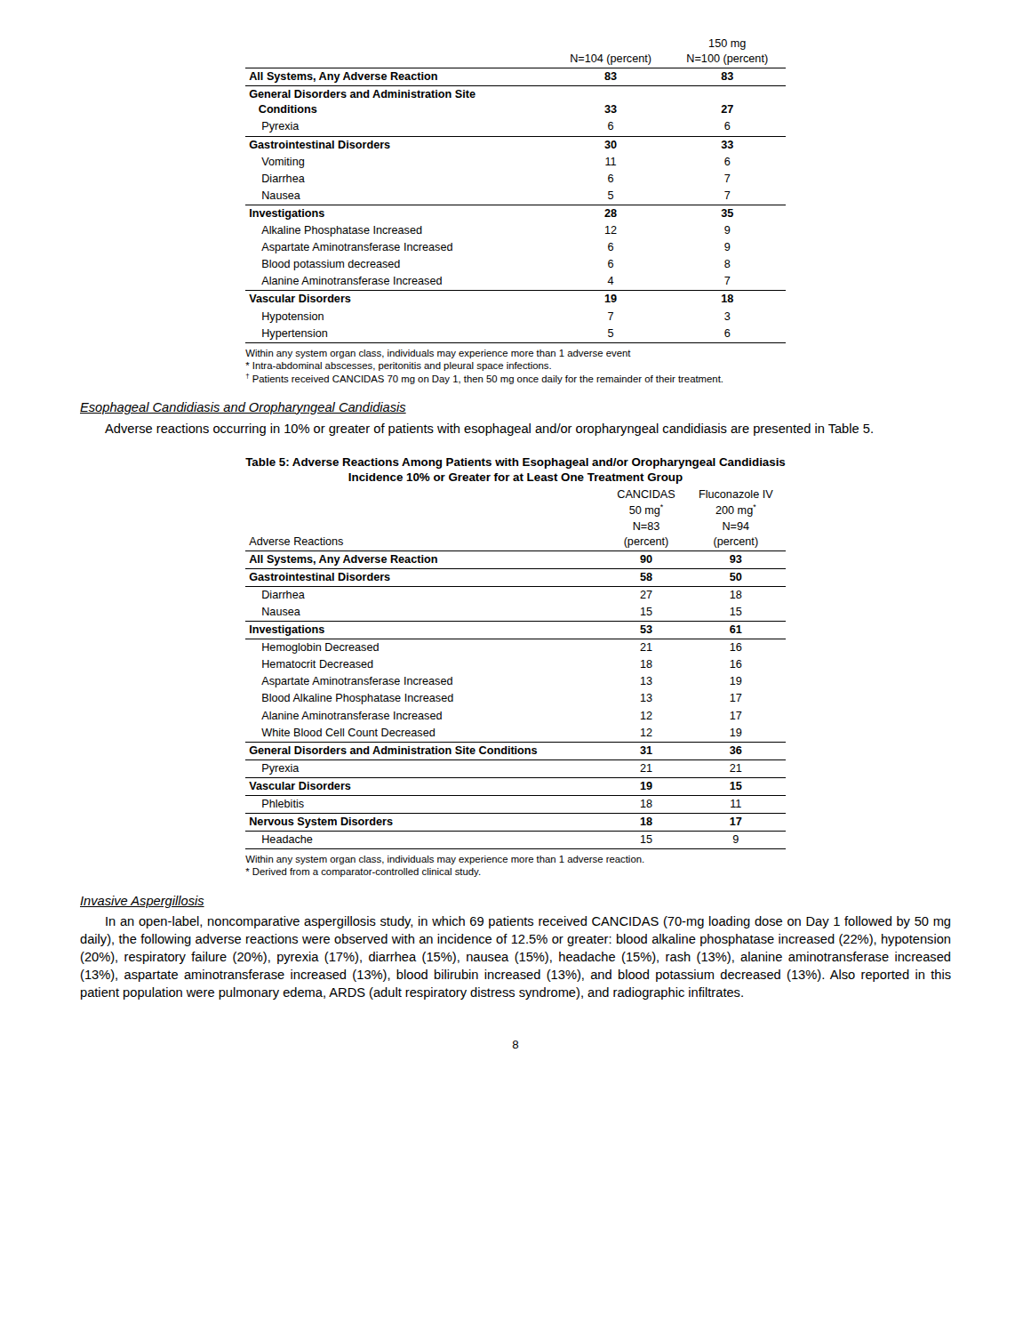| | N=104 (percent) | 150 mg N=100 (percent) |
| All Systems, Any Adverse Reaction | 83 | 83 |
| General Disorders and Administration Site Conditions | 33 | 27 |
| Pyrexia | 6 | 6 |
| Gastrointestinal Disorders | 30 | 33 |
| Vomiting | 11 | 6 |
| Diarrhea | 6 | 7 |
| Nausea | 5 | 7 |
| Investigations | 28 | 35 |
| Alkaline Phosphatase Increased | 12 | 9 |
| Aspartate Aminotransferase Increased | 6 | 9 |
| Blood potassium decreased | 6 | 8 |
| Alanine Aminotransferase Increased | 4 | 7 |
| Vascular Disorders | 19 | 18 |
| Hypotension | 7 | 3 |
| Hypertension | 5 | 6 |
Within any system organ class, individuals may experience more than 1 adverse event
* Intra-abdominal abscesses, peritonitis and pleural space infections.
† Patients received CANCIDAS 70 mg on Day 1, then 50 mg once daily for the remainder of their treatment.
Esophageal Candidiasis and Oropharyngeal Candidiasis
Adverse reactions occurring in 10% or greater of patients with esophageal and/or oropharyngeal candidiasis are presented in Table 5.
Table 5: Adverse Reactions Among Patients with Esophageal and/or Oropharyngeal Candidiasis
Incidence 10% or Greater for at Least One Treatment Group
| Adverse Reactions | CANCIDAS 50 mg * N=83 (percent) | Fluconazole IV 200 mg * N=94 (percent) |
| All Systems, Any Adverse Reaction | 90 | 93 |
| Gastrointestinal Disorders | 58 | 50 |
| Diarrhea | 27 | 18 |
| Nausea | 15 | 15 |
| Investigations | 53 | 61 |
| Hemoglobin Decreased | 21 | 16 |
| Hematocrit Decreased | 18 | 16 |
| Aspartate Aminotransferase Increased | 13 | 19 |
| Blood Alkaline Phosphatase Increased | 13 | 17 |
| Alanine Aminotransferase Increased | 12 | 17 |
| White Blood Cell Count Decreased | 12 | 19 |
| General Disorders and Administration Site Conditions | 31 | 36 |
| Pyrexia | 21 | 21 |
| Vascular Disorders | 19 | 15 |
| Phlebitis | 18 | 11 |
| Nervous System Disorders | 18 | 17 |
| Headache | 15 | 9 |
Within any system organ class, individuals may experience more than 1 adverse reaction.
* Derived from a comparator-controlled clinical study.
Invasive Aspergillosis
In an open-label, noncomparative aspergillosis study, in which 69 patients received CANCIDAS (70-mg loading dose on Day 1 followed by 50 mg daily), the following adverse reactions were observed with an incidence of 12.5% or greater: blood alkaline phosphatase increased (22%), hypotension (20%), respiratory failure (20%), pyrexia (17%), diarrhea (15%), nausea (15%), headache (15%), rash (13%), alanine aminotransferase increased (13%), aspartate aminotransferase increased (13%), blood bilirubin increased (13%), and blood potassium decreased (13%). Also reported in this patient population were pulmonary edema, ARDS (adult respiratory distress syndrome), and radiographic infiltrates.
8